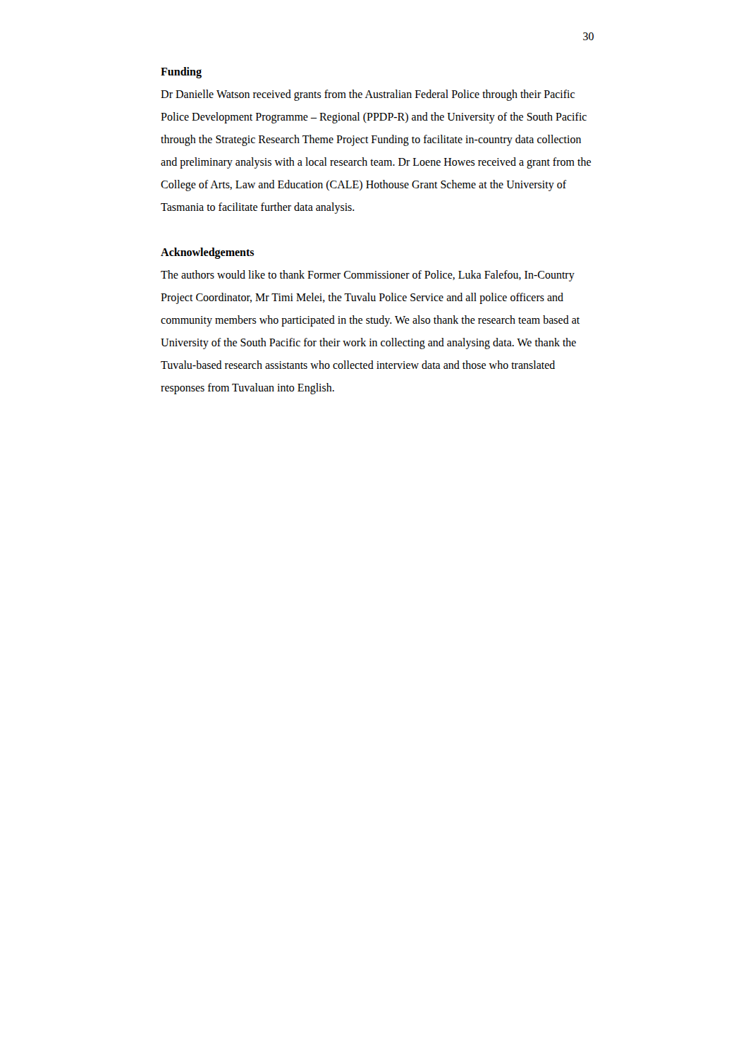30
Funding
Dr Danielle Watson received grants from the Australian Federal Police through their Pacific Police Development Programme – Regional (PPDP-R) and the University of the South Pacific through the Strategic Research Theme Project Funding to facilitate in-country data collection and preliminary analysis with a local research team. Dr Loene Howes received a grant from the College of Arts, Law and Education (CALE) Hothouse Grant Scheme at the University of Tasmania to facilitate further data analysis.
Acknowledgements
The authors would like to thank Former Commissioner of Police, Luka Falefou, In-Country Project Coordinator, Mr Timi Melei, the Tuvalu Police Service and all police officers and community members who participated in the study. We also thank the research team based at University of the South Pacific for their work in collecting and analysing data. We thank the Tuvalu-based research assistants who collected interview data and those who translated responses from Tuvaluan into English.